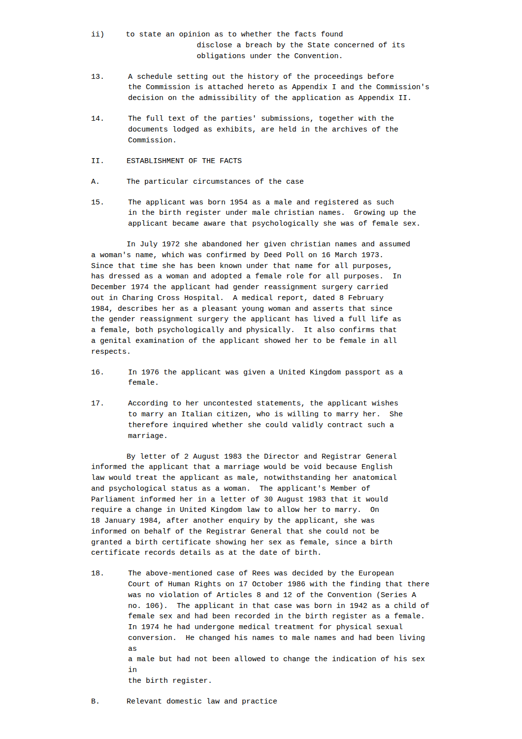ii) to state an opinion as to whether the facts found disclose a breach by the State concerned of its obligations under the Convention.
13. A schedule setting out the history of the proceedings before the Commission is attached hereto as Appendix I and the Commission's decision on the admissibility of the application as Appendix II.
14. The full text of the parties' submissions, together with the documents lodged as exhibits, are held in the archives of the Commission.
II. ESTABLISHMENT OF THE FACTS
A. The particular circumstances of the case
15. The applicant was born 1954 as a male and registered as such in the birth register under male christian names. Growing up the applicant became aware that psychologically she was of female sex.
In July 1972 she abandoned her given christian names and assumed a woman's name, which was confirmed by Deed Poll on 16 March 1973. Since that time she has been known under that name for all purposes, has dressed as a woman and adopted a female role for all purposes. In December 1974 the applicant had gender reassignment surgery carried out in Charing Cross Hospital. A medical report, dated 8 February 1984, describes her as a pleasant young woman and asserts that since the gender reassignment surgery the applicant has lived a full life as a female, both psychologically and physically. It also confirms that a genital examination of the applicant showed her to be female in all respects.
16. In 1976 the applicant was given a United Kingdom passport as a female.
17. According to her uncontested statements, the applicant wishes to marry an Italian citizen, who is willing to marry her. She therefore inquired whether she could validly contract such a marriage.
By letter of 2 August 1983 the Director and Registrar General informed the applicant that a marriage would be void because English law would treat the applicant as male, notwithstanding her anatomical and psychological status as a woman. The applicant's Member of Parliament informed her in a letter of 30 August 1983 that it would require a change in United Kingdom law to allow her to marry. On 18 January 1984, after another enquiry by the applicant, she was informed on behalf of the Registrar General that she could not be granted a birth certificate showing her sex as female, since a birth certificate records details as at the date of birth.
18. The above-mentioned case of Rees was decided by the European Court of Human Rights on 17 October 1986 with the finding that there was no violation of Articles 8 and 12 of the Convention (Series A no. 106). The applicant in that case was born in 1942 as a child of female sex and had been recorded in the birth register as a female. In 1974 he had undergone medical treatment for physical sexual conversion. He changed his names to male names and had been living as a male but had not been allowed to change the indication of his sex in the birth register.
B. Relevant domestic law and practice